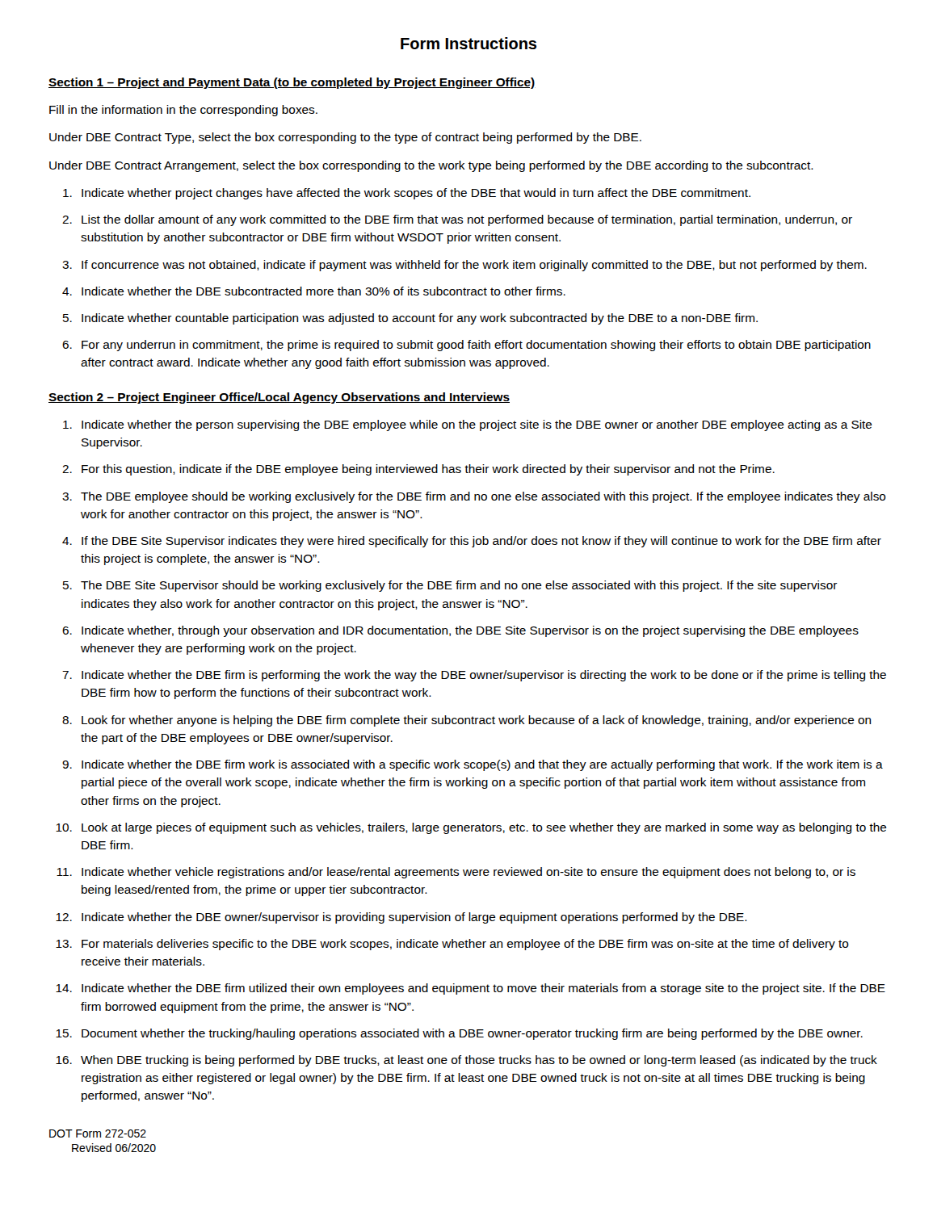Form Instructions
Section 1 – Project and Payment Data (to be completed by Project Engineer Office)
Fill in the information in the corresponding boxes.
Under DBE Contract Type, select the box corresponding to the type of contract being performed by the DBE.
Under DBE Contract Arrangement, select the box corresponding to the work type being performed by the DBE according to the subcontract.
Indicate whether project changes have affected the work scopes of the DBE that would in turn affect the DBE commitment.
List the dollar amount of any work committed to the DBE firm that was not performed because of termination, partial termination, underrun, or substitution by another subcontractor or DBE firm without WSDOT prior written consent.
If concurrence was not obtained, indicate if payment was withheld for the work item originally committed to the DBE, but not performed by them.
Indicate whether the DBE subcontracted more than 30% of its subcontract to other firms.
Indicate whether countable participation was adjusted to account for any work subcontracted by the DBE to a non-DBE firm.
For any underrun in commitment, the prime is required to submit good faith effort documentation showing their efforts to obtain DBE participation after contract award. Indicate whether any good faith effort submission was approved.
Section 2 – Project Engineer Office/Local Agency Observations and Interviews
Indicate whether the person supervising the DBE employee while on the project site is the DBE owner or another DBE employee acting as a Site Supervisor.
For this question, indicate if the DBE employee being interviewed has their work directed by their supervisor and not the Prime.
The DBE employee should be working exclusively for the DBE firm and no one else associated with this project. If the employee indicates they also work for another contractor on this project, the answer is “NO”.
If the DBE Site Supervisor indicates they were hired specifically for this job and/or does not know if they will continue to work for the DBE firm after this project is complete, the answer is “NO”.
The DBE Site Supervisor should be working exclusively for the DBE firm and no one else associated with this project. If the site supervisor indicates they also work for another contractor on this project, the answer is “NO”.
Indicate whether, through your observation and IDR documentation, the DBE Site Supervisor is on the project supervising the DBE employees whenever they are performing work on the project.
Indicate whether the DBE firm is performing the work the way the DBE owner/supervisor is directing the work to be done or if the prime is telling the DBE firm how to perform the functions of their subcontract work.
Look for whether anyone is helping the DBE firm complete their subcontract work because of a lack of knowledge, training, and/or experience on the part of the DBE employees or DBE owner/supervisor.
Indicate whether the DBE firm work is associated with a specific work scope(s) and that they are actually performing that work. If the work item is a partial piece of the overall work scope, indicate whether the firm is working on a specific portion of that partial work item without assistance from other firms on the project.
Look at large pieces of equipment such as vehicles, trailers, large generators, etc. to see whether they are marked in some way as belonging to the DBE firm.
Indicate whether vehicle registrations and/or lease/rental agreements were reviewed on-site to ensure the equipment does not belong to, or is being leased/rented from, the prime or upper tier subcontractor.
Indicate whether the DBE owner/supervisor is providing supervision of large equipment operations performed by the DBE.
For materials deliveries specific to the DBE work scopes, indicate whether an employee of the DBE firm was on-site at the time of delivery to receive their materials.
Indicate whether the DBE firm utilized their own employees and equipment to move their materials from a storage site to the project site. If the DBE firm borrowed equipment from the prime, the answer is “NO”.
Document whether the trucking/hauling operations associated with a DBE owner-operator trucking firm are being performed by the DBE owner.
When DBE trucking is being performed by DBE trucks, at least one of those trucks has to be owned or long-term leased (as indicated by the truck registration as either registered or legal owner) by the DBE firm. If at least one DBE owned truck is not on-site at all times DBE trucking is being performed, answer “No”.
DOT Form 272-052
Revised 06/2020